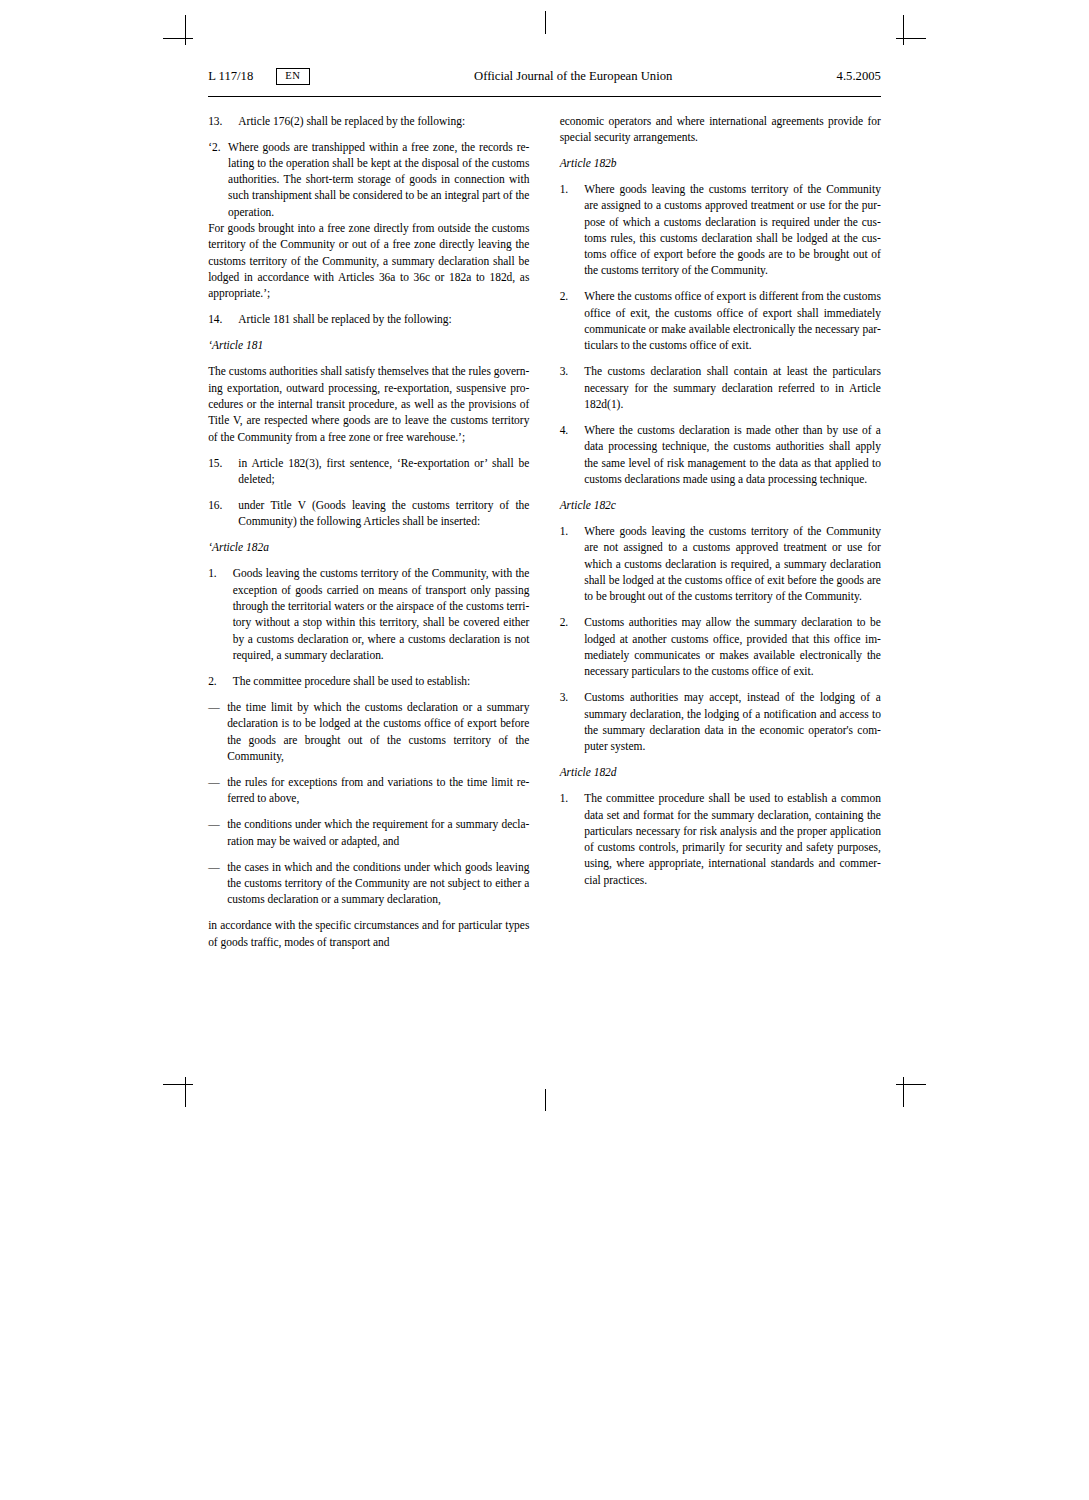L 117/18 EN
Official Journal of the European Union
4.5.2005
13.
Article 176(2) shall be replaced by the following:
‘2.
Where goods are transhipped within a free zone, the records relating to the operation shall be kept at the disposal of the customs authorities. The short-term storage of goods in connection with such transhipment shall be considered to be an integral part of the operation.
For goods brought into a free zone directly from outside the customs territory of the Community or out of a free zone directly leaving the customs territory of the Community, a summary declaration shall be lodged in accordance with Articles 36a to 36c or 182a to 182d, as appropriate.’;
14.
Article 181 shall be replaced by the following:
‘Article 181
The customs authorities shall satisfy themselves that the rules governing exportation, outward processing, re-exportation, suspensive procedures or the internal transit procedure, as well as the provisions of Title V, are respected where goods are to leave the customs territory of the Community from a free zone or free warehouse.’;
15.
in Article 182(3), first sentence, ‘Re-exportation or’ shall be deleted;
16.
under Title V (Goods leaving the customs territory of the Community) the following Articles shall be inserted:
‘Article 182a
1.
Goods leaving the customs territory of the Community, with the exception of goods carried on means of transport only passing through the territorial waters or the airspace of the customs territory without a stop within this territory, shall be covered either by a customs declaration or, where a customs declaration is not required, a summary declaration.
2.
The committee procedure shall be used to establish:
—
the time limit by which the customs declaration or a summary declaration is to be lodged at the customs office of export before the goods are brought out of the customs territory of the Community,
—
the rules for exceptions from and variations to the time limit referred to above,
—
the conditions under which the requirement for a summary declaration may be waived or adapted, and
—
the cases in which and the conditions under which goods leaving the customs territory of the Community are not subject to either a customs declaration or a summary declaration,
in accordance with the specific circumstances and for particular types of goods traffic, modes of transport and
economic operators and where international agreements provide for special security arrangements.
Article 182b
1.
Where goods leaving the customs territory of the Community are assigned to a customs approved treatment or use for the purpose of which a customs declaration is required under the customs rules, this customs declaration shall be lodged at the customs office of export before the goods are to be brought out of the customs territory of the Community.
2.
Where the customs office of export is different from the customs office of exit, the customs office of export shall immediately communicate or make available electronically the necessary particulars to the customs office of exit.
3.
The customs declaration shall contain at least the particulars necessary for the summary declaration referred to in Article 182d(1).
4.
Where the customs declaration is made other than by use of a data processing technique, the customs authorities shall apply the same level of risk management to the data as that applied to customs declarations made using a data processing technique.
Article 182c
1.
Where goods leaving the customs territory of the Community are not assigned to a customs approved treatment or use for which a customs declaration is required, a summary declaration shall be lodged at the customs office of exit before the goods are to be brought out of the customs territory of the Community.
2.
Customs authorities may allow the summary declaration to be lodged at another customs office, provided that this office immediately communicates or makes available electronically the necessary particulars to the customs office of exit.
3.
Customs authorities may accept, instead of the lodging of a summary declaration, the lodging of a notification and access to the summary declaration data in the economic operator's computer system.
Article 182d
1.
The committee procedure shall be used to establish a common data set and format for the summary declaration, containing the particulars necessary for risk analysis and the proper application of customs controls, primarily for security and safety purposes, using, where appropriate, international standards and commercial practices.